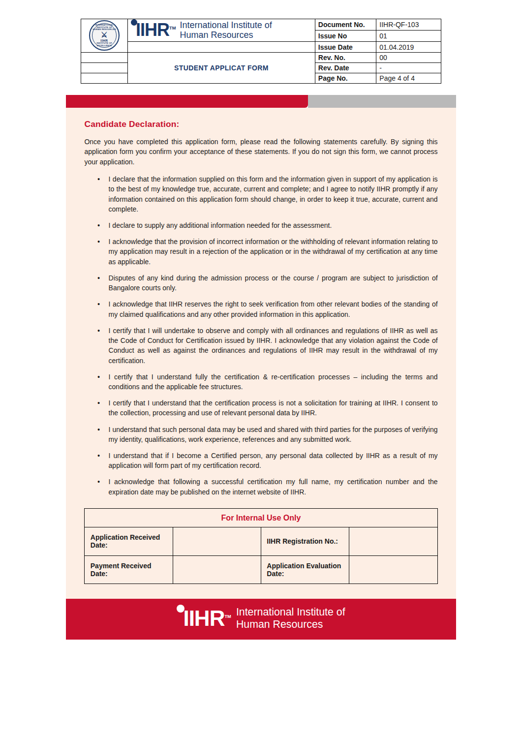| INTERNATIONAL INSTITUTE OF HUMAN RESOURCES ⚔ IIHR INSTITUTE OF EXCELLENCE | IIHR TM International Institute of Human Resources | Document No. | IIHR-QF-103 |
| Issue No | 01 |
| | Issue Date | 01.04.2019 |
| | STUDENT APPLICAT FORM | Rev. No. | 00 |
| | Rev. Date | - |
| | Page No. | Page 4 of 4 |
Candidate Declaration:
Once you have completed this application form, please read the following statements carefully. By signing this application form you confirm your acceptance of these statements. If you do not sign this form, we cannot process your application.
I declare that the information supplied on this form and the information given in support of my application is to the best of my knowledge true, accurate, current and complete; and I agree to notify IIHR promptly if any information contained on this application form should change, in order to keep it true, accurate, current and complete.
I declare to supply any additional information needed for the assessment.
I acknowledge that the provision of incorrect information or the withholding of relevant information relating to my application may result in a rejection of the application or in the withdrawal of my certification at any time as applicable.
Disputes of any kind during the admission process or the course / program are subject to jurisdiction of Bangalore courts only.
I acknowledge that IIHR reserves the right to seek verification from other relevant bodies of the standing of my claimed qualifications and any other provided information in this application.
I certify that I will undertake to observe and comply with all ordinances and regulations of IIHR as well as the Code of Conduct for Certification issued by IIHR. I acknowledge that any violation against the Code of Conduct as well as against the ordinances and regulations of IIHR may result in the withdrawal of my certification.
I certify that I understand fully the certification & re-certification processes – including the terms and conditions and the applicable fee structures.
I certify that I understand that the certification process is not a solicitation for training at IIHR. I consent to the collection, processing and use of relevant personal data by IIHR.
I understand that such personal data may be used and shared with third parties for the purposes of verifying my identity, qualifications, work experience, references and any submitted work.
I understand that if I become a Certified person, any personal data collected by IIHR as a result of my application will form part of my certification record.
I acknowledge that following a successful certification my full name, my certification number and the expiration date may be published on the internet website of IIHR.
| For Internal Use Only |
| --- |
| Application Received Date: | | IIHR Registration No.: | |
| Payment Received Date: | | Application Evaluation Date: | |
IIHRTM International Institute of
Human Resources